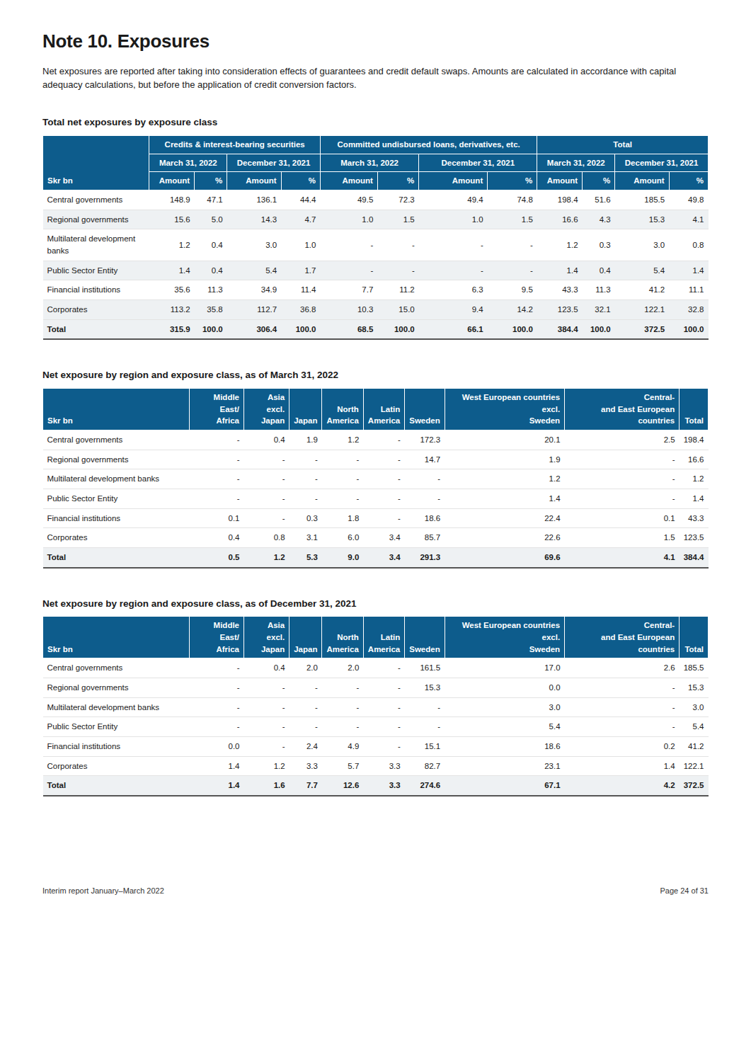Note 10. Exposures
Net exposures are reported after taking into consideration effects of guarantees and credit default swaps. Amounts are calculated in accordance with capital adequacy calculations, but before the application of credit conversion factors.
Total net exposures by exposure class
| Skr bn | Credits & interest-bearing securities | Committed undisbursed loans, derivatives, etc. | Total |
| --- | --- | --- | --- |
| March 31, 2022 | December 31, 2021 | March 31, 2022 | December 31, 2021 | March 31, 2022 | December 31, 2021 |
| Amount | % | Amount | % | Amount | % | Amount | % | Amount | % | Amount | % |
| Central governments | 148.9 | 47.1 | 136.1 | 44.4 | 49.5 | 72.3 | 49.4 | 74.8 | 198.4 | 51.6 | 185.5 | 49.8 |
| Regional governments | 15.6 | 5.0 | 14.3 | 4.7 | 1.0 | 1.5 | 1.0 | 1.5 | 16.6 | 4.3 | 15.3 | 4.1 |
| Multilateral development banks | 1.2 | 0.4 | 3.0 | 1.0 | - | - | - | - | 1.2 | 0.3 | 3.0 | 0.8 |
| Public Sector Entity | 1.4 | 0.4 | 5.4 | 1.7 | - | - | - | - | 1.4 | 0.4 | 5.4 | 1.4 |
| Financial institutions | 35.6 | 11.3 | 34.9 | 11.4 | 7.7 | 11.2 | 6.3 | 9.5 | 43.3 | 11.3 | 41.2 | 11.1 |
| Corporates | 113.2 | 35.8 | 112.7 | 36.8 | 10.3 | 15.0 | 9.4 | 14.2 | 123.5 | 32.1 | 122.1 | 32.8 |
| Total | 315.9 | 100.0 | 306.4 | 100.0 | 68.5 | 100.0 | 66.1 | 100.0 | 384.4 | 100.0 | 372.5 | 100.0 |
Net exposure by region and exposure class, as of March 31, 2022
| Skr bn | Middle East/ Africa | Asia excl. Japan | Japan | North America | Latin America | Sweden | West European countries excl. Sweden | Central- and East European countries | Total |
| --- | --- | --- | --- | --- | --- | --- | --- | --- | --- |
| Central governments | - | 0.4 | 1.9 | 1.2 | - | 172.3 | 20.1 | 2.5 | 198.4 |
| Regional governments | - | - | - | - | - | 14.7 | 1.9 | - | 16.6 |
| Multilateral development banks | - | - | - | - | - | - | 1.2 | - | 1.2 |
| Public Sector Entity | - | - | - | - | - | - | 1.4 | - | 1.4 |
| Financial institutions | 0.1 | - | 0.3 | 1.8 | - | 18.6 | 22.4 | 0.1 | 43.3 |
| Corporates | 0.4 | 0.8 | 3.1 | 6.0 | 3.4 | 85.7 | 22.6 | 1.5 | 123.5 |
| Total | 0.5 | 1.2 | 5.3 | 9.0 | 3.4 | 291.3 | 69.6 | 4.1 | 384.4 |
Net exposure by region and exposure class, as of December 31, 2021
| Skr bn | Middle East/ Africa | Asia excl. Japan | Japan | North America | Latin America | Sweden | West European countries excl. Sweden | Central- and East European countries | Total |
| --- | --- | --- | --- | --- | --- | --- | --- | --- | --- |
| Central governments | - | 0.4 | 2.0 | 2.0 | - | 161.5 | 17.0 | 2.6 | 185.5 |
| Regional governments | - | - | - | - | - | 15.3 | 0.0 | - | 15.3 |
| Multilateral development banks | - | - | - | - | - | - | 3.0 | - | 3.0 |
| Public Sector Entity | - | - | - | - | - | - | 5.4 | - | 5.4 |
| Financial institutions | 0.0 | - | 2.4 | 4.9 | - | 15.1 | 18.6 | 0.2 | 41.2 |
| Corporates | 1.4 | 1.2 | 3.3 | 5.7 | 3.3 | 82.7 | 23.1 | 1.4 | 122.1 |
| Total | 1.4 | 1.6 | 7.7 | 12.6 | 3.3 | 274.6 | 67.1 | 4.2 | 372.5 |
Interim report January–March 2022 Page 24 of 31